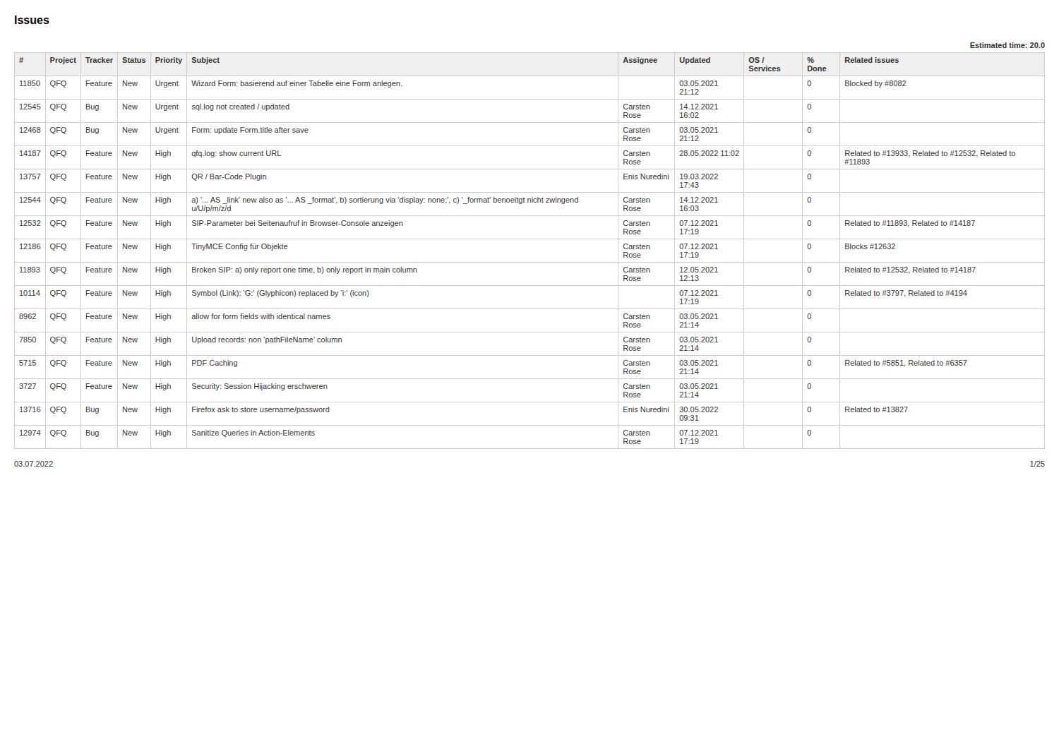Issues
Estimated time: 20.0
| # | Project | Tracker | Status | Priority | Subject | Assignee | Updated | OS / Services | % Done | Related issues |
| --- | --- | --- | --- | --- | --- | --- | --- | --- | --- | --- |
| 11850 | QFQ | Feature | New | Urgent | Wizard Form: basierend auf einer Tabelle eine Form anlegen. | | 03.05.2021 21:12 | | 0 | Blocked by #8082 |
| 12545 | QFQ | Bug | New | Urgent | sql.log not created / updated | Carsten Rose | 14.12.2021 16:02 | | 0 | |
| 12468 | QFQ | Bug | New | Urgent | Form: update Form.title after save | Carsten Rose | 03.05.2021 21:12 | | 0 | |
| 14187 | QFQ | Feature | New | High | qfq.log: show current URL | Carsten Rose | 28.05.2022 11:02 | | 0 | Related to #13933, Related to #12532, Related to #11893 |
| 13757 | QFQ | Feature | New | High | QR / Bar-Code Plugin | Enis Nuredini | 19.03.2022 17:43 | | 0 | |
| 12544 | QFQ | Feature | New | High | a) '... AS _link' new also as '... AS _format', b) sortierung via 'display: none;', c) '_format' benoeitgt nicht zwingend u/U/p/m/z/d | Carsten Rose | 14.12.2021 16:03 | | 0 | |
| 12532 | QFQ | Feature | New | High | SIP-Parameter bei Seitenaufruf in Browser-Console anzeigen | Carsten Rose | 07.12.2021 17:19 | | 0 | Related to #11893, Related to #14187 |
| 12186 | QFQ | Feature | New | High | TinyMCE Config für Objekte | Carsten Rose | 07.12.2021 17:19 | | 0 | Blocks #12632 |
| 11893 | QFQ | Feature | New | High | Broken SIP: a) only report one time, b) only report in main column | Carsten Rose | 12.05.2021 12:13 | | 0 | Related to #12532, Related to #14187 |
| 10114 | QFQ | Feature | New | High | Symbol (Link): 'G:' (Glyphicon) replaced by 'i:' (icon) | | 07.12.2021 17:19 | | 0 | Related to #3797, Related to #4194 |
| 8962 | QFQ | Feature | New | High | allow for form fields with identical names | Carsten Rose | 03.05.2021 21:14 | | 0 | |
| 7850 | QFQ | Feature | New | High | Upload records: non 'pathFileName' column | Carsten Rose | 03.05.2021 21:14 | | 0 | |
| 5715 | QFQ | Feature | New | High | PDF Caching | Carsten Rose | 03.05.2021 21:14 | | 0 | Related to #5851, Related to #6357 |
| 3727 | QFQ | Feature | New | High | Security: Session Hijacking erschweren | Carsten Rose | 03.05.2021 21:14 | | 0 | |
| 13716 | QFQ | Bug | New | High | Firefox ask to store username/password | Enis Nuredini | 30.05.2022 09:31 | | 0 | Related to #13827 |
| 12974 | QFQ | Bug | New | High | Sanitize Queries in Action-Elements | Carsten Rose | 07.12.2021 17:19 | | 0 | |
03.07.2022 1/25